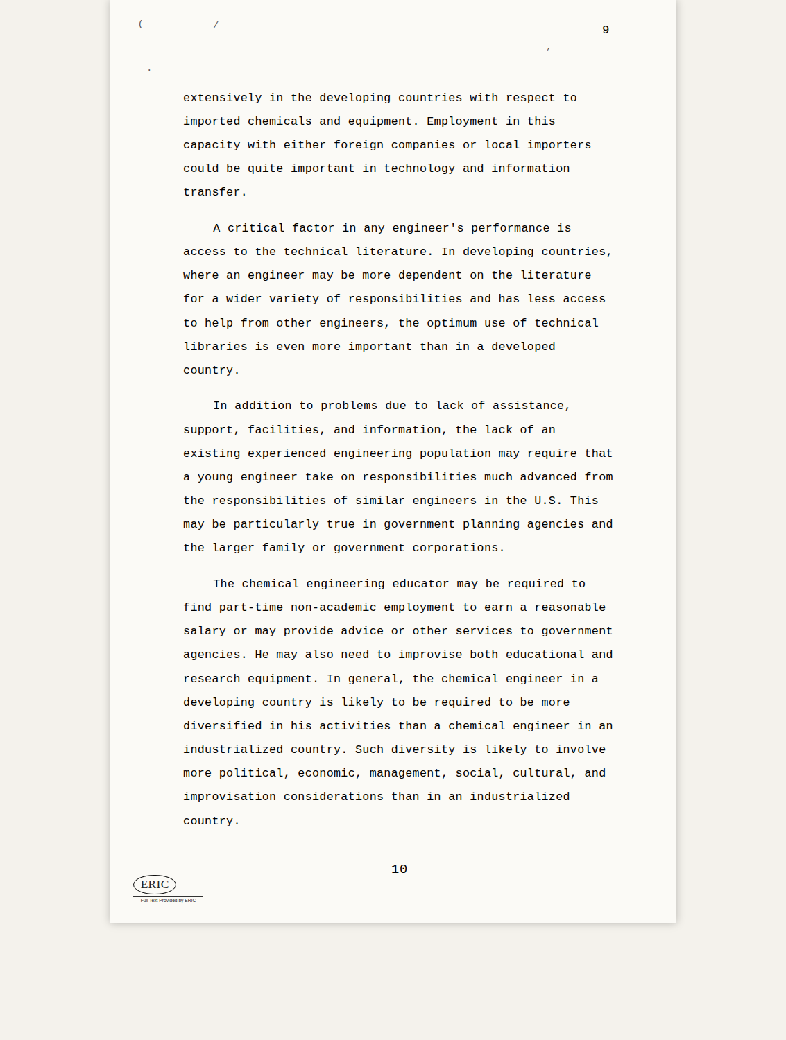9
( / , .
extensively in the developing countries with respect to imported chemicals and equipment. Employment in this capacity with either foreign companies or local importers could be quite important in technology and information transfer.
A critical factor in any engineer's performance is access to the technical literature. In developing countries, where an engineer may be more dependent on the literature for a wider variety of responsibilities and has less access to help from other engineers, the optimum use of technical libraries is even more important than in a developed country.
In addition to problems due to lack of assistance, support, facilities, and information, the lack of an existing experienced engineering population may require that a young engineer take on responsibilities much advanced from the responsibilities of similar engineers in the U.S. This may be particularly true in government planning agencies and the larger family or government corporations.
The chemical engineering educator may be required to find part-time non-academic employment to earn a reasonable salary or may provide advice or other services to government agencies. He may also need to improvise both educational and research equipment. In general, the chemical engineer in a developing country is likely to be required to be more diversified in his activities than a chemical engineer in an industrialized country. Such diversity is likely to involve more political, economic, management, social, cultural, and improvisation considerations than in an industrialized country.
10
ERIC
Full Text Provided by ERIC